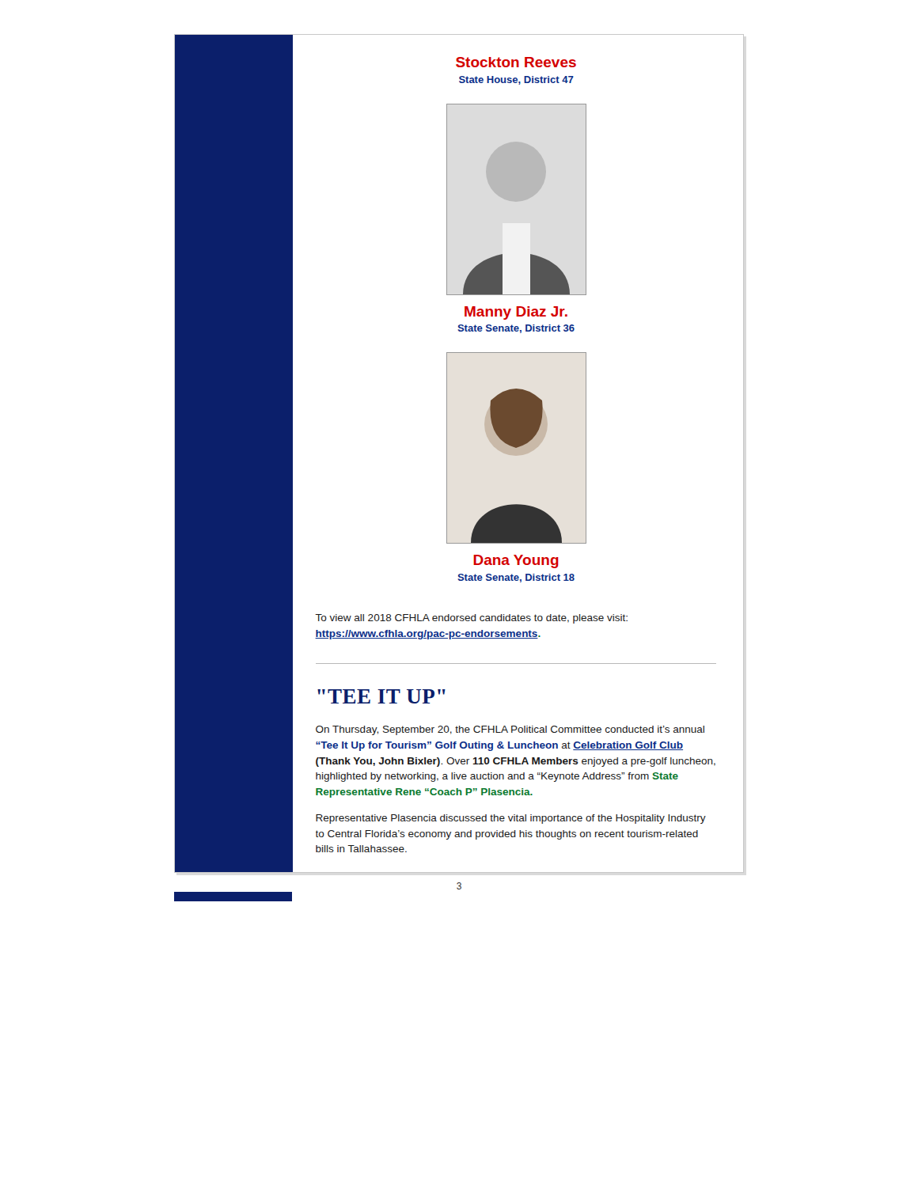Stockton Reeves
State House, District 47
Manny Diaz Jr.
State Senate, District 36
Dana Young
State Senate, District 18
To view all 2018 CFHLA endorsed candidates to date, please visit:
https://www.cfhla.org/pac-pc-endorsements.
"TEE IT UP"
On Thursday, September 20, the CFHLA Political Committee conducted it’s annual “Tee It Up for Tourism” Golf Outing & Luncheon at Celebration Golf Club (Thank You, John Bixler). Over 110 CFHLA Members enjoyed a pre-golf luncheon, highlighted by networking, a live auction and a “Keynote Address” from State Representative Rene “Coach P” Plasencia.
Representative Plasencia discussed the vital importance of the Hospitality Industry to Central Florida’s economy and provided his thoughts on recent tourism-related bills in Tallahassee.
3